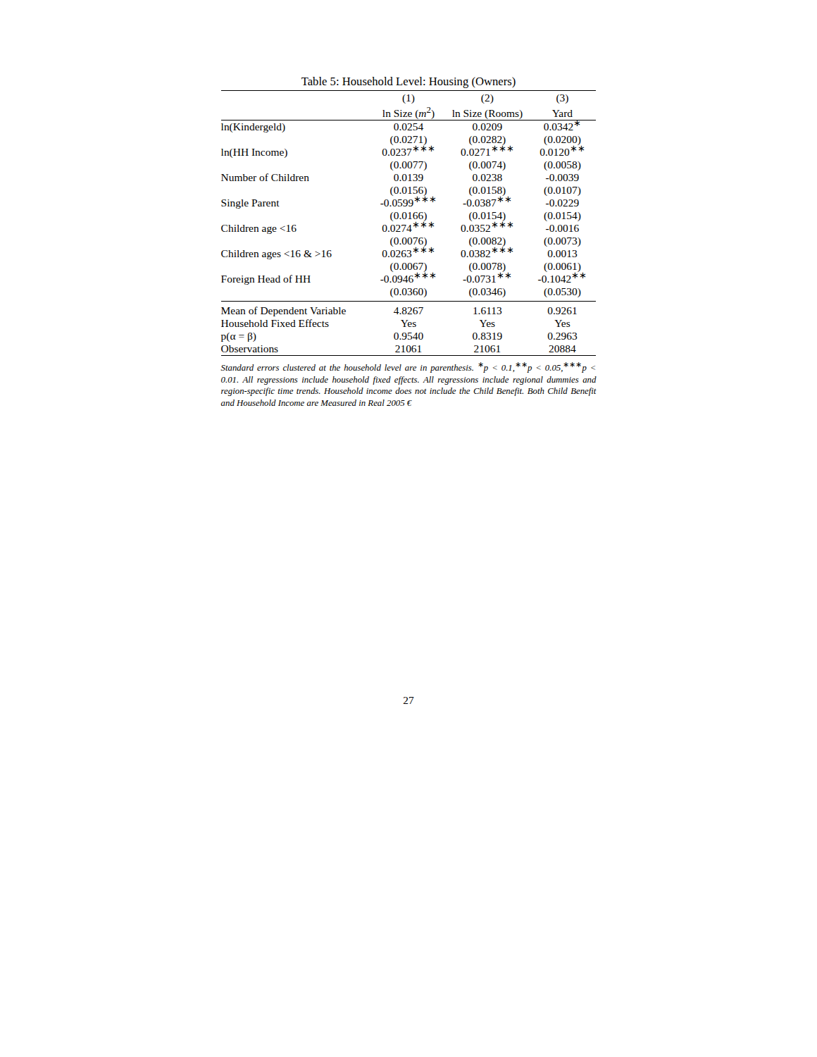Table 5: Household Level: Housing (Owners)
| | (1) | (2) | (3) |
| | ln Size ( m 2 ) | ln Size (Rooms) | Yard |
| ln(Kindergeld) | 0.0254 | 0.0209 | 0.0342 ∗ |
| | (0.0271) | (0.0282) | (0.0200) |
| ln(HH Income) | 0.0237 ∗∗∗ | 0.0271 ∗∗∗ | 0.0120 ∗∗ |
| | (0.0077) | (0.0074) | (0.0058) |
| Number of Children | 0.0139 | 0.0238 | -0.0039 |
| | (0.0156) | (0.0158) | (0.0107) |
| Single Parent | -0.0599 ∗∗∗ | -0.0387 ∗∗ | -0.0229 |
| | (0.0166) | (0.0154) | (0.0154) |
| Children age <16 | 0.0274 ∗∗∗ | 0.0352 ∗∗∗ | -0.0016 |
| | (0.0076) | (0.0082) | (0.0073) |
| Children ages <16 & >16 | 0.0263 ∗∗∗ | 0.0382 ∗∗∗ | 0.0013 |
| | (0.0067) | (0.0078) | (0.0061) |
| Foreign Head of HH | -0.0946 ∗∗∗ | -0.0731 ∗∗ | -0.1042 ∗∗ |
| | (0.0360) | (0.0346) | (0.0530) |
| Mean of Dependent Variable | 4.8267 | 1.6113 | 0.9261 |
| Household Fixed Effects | Yes | Yes | Yes |
| p(α = β) | 0.9540 | 0.8319 | 0.2963 |
| Observations | 21061 | 21061 | 20884 |
Standard errors clustered at the household level are in parenthesis. ∗p < 0.1,∗∗p < 0.05,∗∗∗p < 0.01. All regressions include household fixed effects. All regressions include regional dummies and region-specific time trends. Household income does not include the Child Benefit. Both Child Benefit and Household Income are Measured in Real 2005 €
27